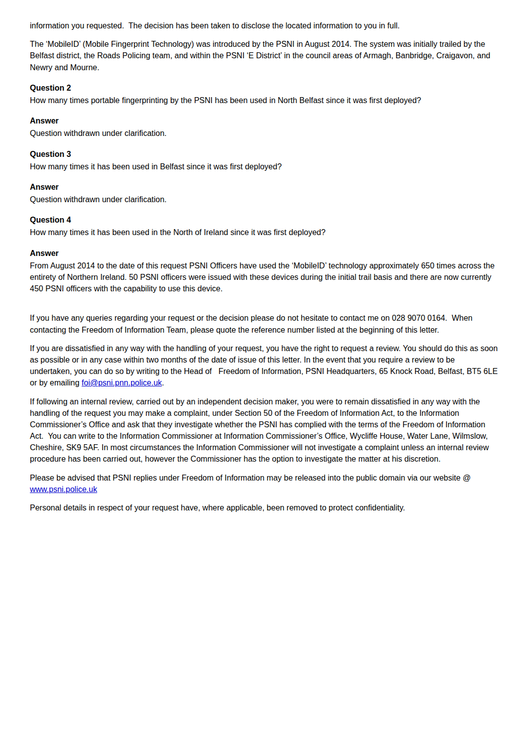information you requested. The decision has been taken to disclose the located information to you in full.
The ‘MobileID’ (Mobile Fingerprint Technology) was introduced by the PSNI in August 2014. The system was initially trailed by the Belfast district, the Roads Policing team, and within the PSNI ‘E District’ in the council areas of Armagh, Banbridge, Craigavon, and Newry and Mourne.
Question 2
How many times portable fingerprinting by the PSNI has been used in North Belfast since it was first deployed?
Answer
Question withdrawn under clarification.
Question 3
How many times it has been used in Belfast since it was first deployed?
Answer
Question withdrawn under clarification.
Question 4
How many times it has been used in the North of Ireland since it was first deployed?
Answer
From August 2014 to the date of this request PSNI Officers have used the ‘MobileID’ technology approximately 650 times across the entirety of Northern Ireland. 50 PSNI officers were issued with these devices during the initial trail basis and there are now currently 450 PSNI officers with the capability to use this device.
If you have any queries regarding your request or the decision please do not hesitate to contact me on 028 9070 0164. When contacting the Freedom of Information Team, please quote the reference number listed at the beginning of this letter.
If you are dissatisfied in any way with the handling of your request, you have the right to request a review. You should do this as soon as possible or in any case within two months of the date of issue of this letter. In the event that you require a review to be undertaken, you can do so by writing to the Head of Freedom of Information, PSNI Headquarters, 65 Knock Road, Belfast, BT5 6LE or by emailing foi@psni.pnn.police.uk.
If following an internal review, carried out by an independent decision maker, you were to remain dissatisfied in any way with the handling of the request you may make a complaint, under Section 50 of the Freedom of Information Act, to the Information Commissioner’s Office and ask that they investigate whether the PSNI has complied with the terms of the Freedom of Information Act. You can write to the Information Commissioner at Information Commissioner’s Office, Wycliffe House, Water Lane, Wilmslow, Cheshire, SK9 5AF. In most circumstances the Information Commissioner will not investigate a complaint unless an internal review procedure has been carried out, however the Commissioner has the option to investigate the matter at his discretion.
Please be advised that PSNI replies under Freedom of Information may be released into the public domain via our website @ www.psni.police.uk
Personal details in respect of your request have, where applicable, been removed to protect confidentiality.